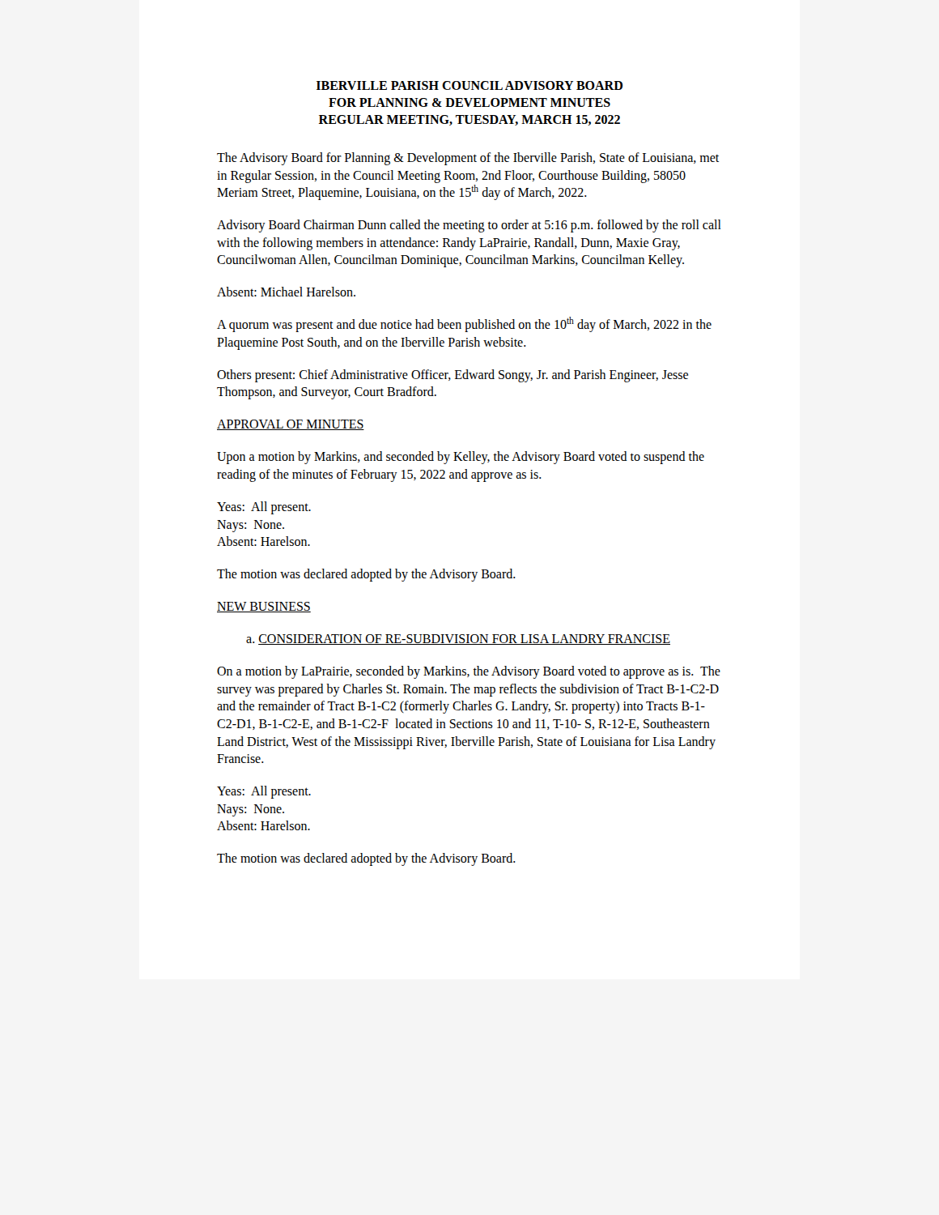IBERVILLE PARISH COUNCIL ADVISORY BOARD
FOR PLANNING & DEVELOPMENT MINUTES
REGULAR MEETING, TUESDAY, MARCH 15, 2022
The Advisory Board for Planning & Development of the Iberville Parish, State of Louisiana, met in Regular Session, in the Council Meeting Room, 2nd Floor, Courthouse Building, 58050 Meriam Street, Plaquemine, Louisiana, on the 15th day of March, 2022.
Advisory Board Chairman Dunn called the meeting to order at 5:16 p.m. followed by the roll call with the following members in attendance: Randy LaPrairie, Randall, Dunn, Maxie Gray, Councilwoman Allen, Councilman Dominique, Councilman Markins, Councilman Kelley.
Absent: Michael Harelson.
A quorum was present and due notice had been published on the 10th day of March, 2022 in the Plaquemine Post South, and on the Iberville Parish website.
Others present: Chief Administrative Officer, Edward Songy, Jr. and Parish Engineer, Jesse Thompson, and Surveyor, Court Bradford.
APPROVAL OF MINUTES
Upon a motion by Markins, and seconded by Kelley, the Advisory Board voted to suspend the reading of the minutes of February 15, 2022 and approve as is.
Yeas: All present.
Nays: None.
Absent: Harelson.
The motion was declared adopted by the Advisory Board.
NEW BUSINESS
CONSIDERATION OF RE-SUBDIVISION FOR LISA LANDRY FRANCISE
On a motion by LaPrairie, seconded by Markins, the Advisory Board voted to approve as is. The survey was prepared by Charles St. Romain. The map reflects the subdivision of Tract B-1-C2-D and the remainder of Tract B-1-C2 (formerly Charles G. Landry, Sr. property) into Tracts B-1-C2-D1, B-1-C2-E, and B-1-C2-F located in Sections 10 and 11, T-10- S, R-12-E, Southeastern Land District, West of the Mississippi River, Iberville Parish, State of Louisiana for Lisa Landry Francise.
Yeas: All present.
Nays: None.
Absent: Harelson.
The motion was declared adopted by the Advisory Board.